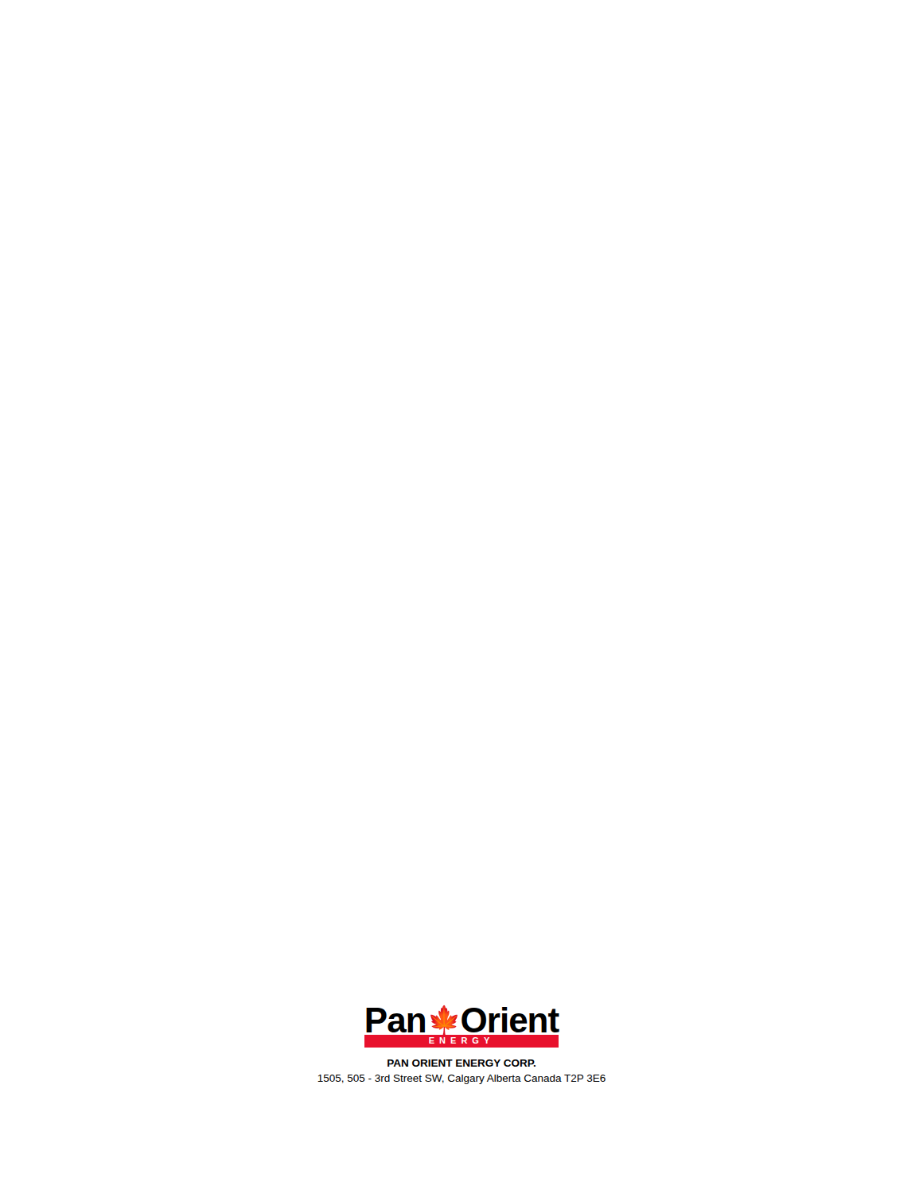Pan🍁Orient
ENERGY
PAN ORIENT ENERGY CORP.
1505, 505 - 3rd Street SW, Calgary Alberta Canada T2P 3E6